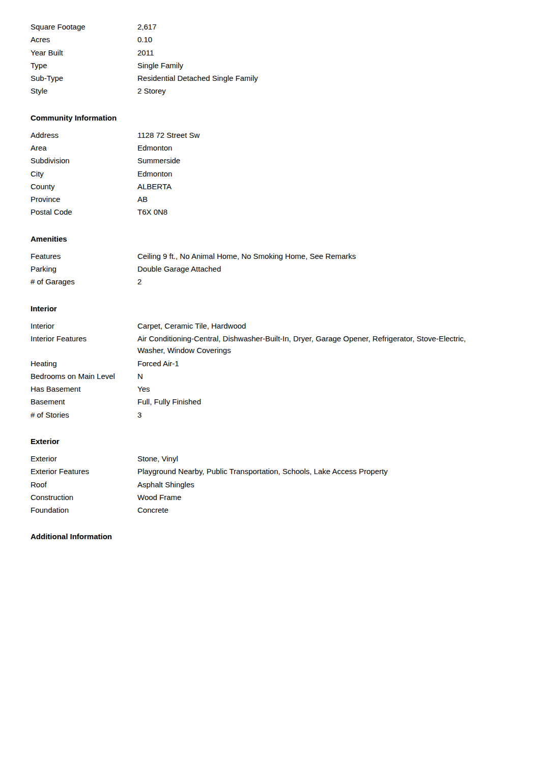| Square Footage | 2,617 |
| Acres | 0.10 |
| Year Built | 2011 |
| Type | Single Family |
| Sub-Type | Residential Detached Single Family |
| Style | 2 Storey |
Community Information
| Address | 1128 72 Street Sw |
| Area | Edmonton |
| Subdivision | Summerside |
| City | Edmonton |
| County | ALBERTA |
| Province | AB |
| Postal Code | T6X 0N8 |
Amenities
| Features | Ceiling 9 ft., No Animal Home, No Smoking Home, See Remarks |
| Parking | Double Garage Attached |
| # of Garages | 2 |
Interior
| Interior | Carpet, Ceramic Tile, Hardwood |
| Interior Features | Air Conditioning-Central, Dishwasher-Built-In, Dryer, Garage Opener, Refrigerator, Stove-Electric, Washer, Window Coverings |
| Heating | Forced Air-1 |
| Bedrooms on Main Level | N |
| Has Basement | Yes |
| Basement | Full, Fully Finished |
| # of Stories | 3 |
Exterior
| Exterior | Stone, Vinyl |
| Exterior Features | Playground Nearby, Public Transportation, Schools, Lake Access Property |
| Roof | Asphalt Shingles |
| Construction | Wood Frame |
| Foundation | Concrete |
Additional Information